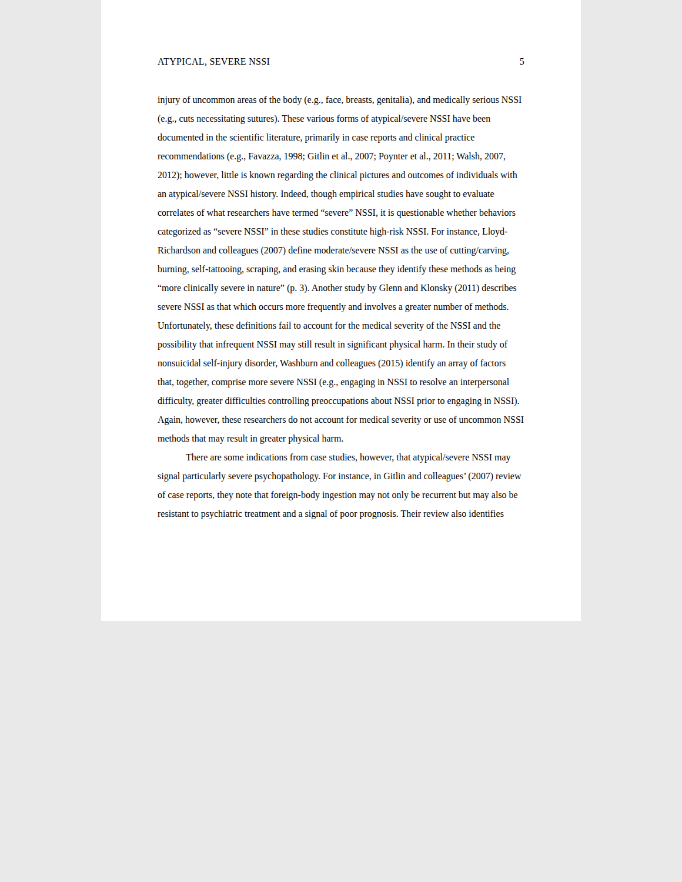Atypical, Severe NSSI 5
injury of uncommon areas of the body (e.g., face, breasts, genitalia), and medically serious NSSI (e.g., cuts necessitating sutures). These various forms of atypical/severe NSSI have been documented in the scientific literature, primarily in case reports and clinical practice recommendations (e.g., Favazza, 1998; Gitlin et al., 2007; Poynter et al., 2011; Walsh, 2007, 2012); however, little is known regarding the clinical pictures and outcomes of individuals with an atypical/severe NSSI history. Indeed, though empirical studies have sought to evaluate correlates of what researchers have termed “severe” NSSI, it is questionable whether behaviors categorized as “severe NSSI” in these studies constitute high-risk NSSI. For instance, Lloyd-Richardson and colleagues (2007) define moderate/severe NSSI as the use of cutting/carving, burning, self-tattooing, scraping, and erasing skin because they identify these methods as being “more clinically severe in nature” (p. 3). Another study by Glenn and Klonsky (2011) describes severe NSSI as that which occurs more frequently and involves a greater number of methods. Unfortunately, these definitions fail to account for the medical severity of the NSSI and the possibility that infrequent NSSI may still result in significant physical harm. In their study of nonsuicidal self-injury disorder, Washburn and colleagues (2015) identify an array of factors that, together, comprise more severe NSSI (e.g., engaging in NSSI to resolve an interpersonal difficulty, greater difficulties controlling preoccupations about NSSI prior to engaging in NSSI). Again, however, these researchers do not account for medical severity or use of uncommon NSSI methods that may result in greater physical harm.
There are some indications from case studies, however, that atypical/severe NSSI may signal particularly severe psychopathology. For instance, in Gitlin and colleagues’ (2007) review of case reports, they note that foreign-body ingestion may not only be recurrent but may also be resistant to psychiatric treatment and a signal of poor prognosis. Their review also identifies